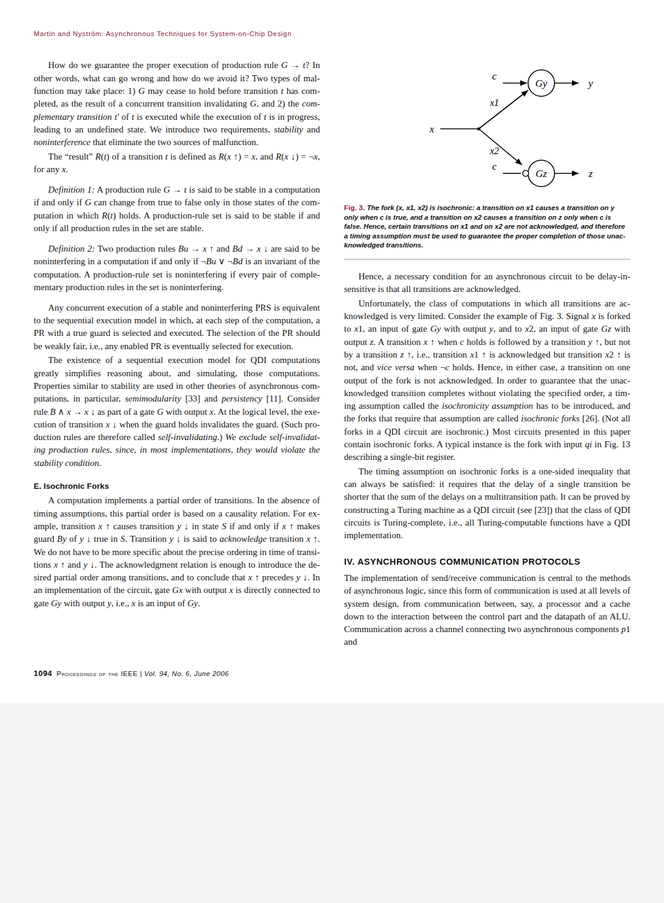Martin and Nyström: Asynchronous Techniques for System-on-Chip Design
How do we guarantee the proper execution of production rule G → t? In other words, what can go wrong and how do we avoid it? Two types of malfunction may take place: 1) G may cease to hold before transition t has completed, as the result of a concurrent transition invalidating G, and 2) the complementary transition t′ of t is executed while the execution of t is in progress, leading to an undefined state. We introduce two requirements, stability and noninterference that eliminate the two sources of malfunction.
The “result” R(t) of a transition t is defined as R(x ↑) = x, and R(x ↓) = ¬x, for any x.
Definition 1: A production rule G → t is said to be stable in a computation if and only if G can change from true to false only in those states of the computation in which R(t) holds. A production-rule set is said to be stable if and only if all production rules in the set are stable.
Definition 2: Two production rules Bu → x ↑ and Bd → x ↓ are said to be noninterfering in a computation if and only if ¬Bu ∨ ¬Bd is an invariant of the computation. A production-rule set is noninterfering if every pair of complementary production rules in the set is noninterfering.
Any concurrent execution of a stable and noninterfering PRS is equivalent to the sequential execution model in which, at each step of the computation, a PR with a true guard is selected and executed. The selection of the PR should be weakly fair, i.e., any enabled PR is eventually selected for execution.
The existence of a sequential execution model for QDI computations greatly simplifies reasoning about, and simulating, those computations. Properties similar to stability are used in other theories of asynchronous computations, in particular, semimodularity [33] and persistency [11]. Consider rule B ∧ x → x ↓ as part of a gate G with output x. At the logical level, the execution of transition x ↓ when the guard holds invalidates the guard. (Such production rules are therefore called self-invalidating.) We exclude self-invalidating production rules, since, in most implementations, they would violate the stability condition.
E. Isochronic Forks
A computation implements a partial order of transitions. In the absence of timing assumptions, this partial order is based on a causality relation. For example, transition x ↑ causes transition y ↓ in state S if and only if x ↑ makes guard By of y ↓ true in S. Transition y ↓ is said to acknowledge transition x ↑. We do not have to be more specific about the precise ordering in time of transitions x ↑ and y ↓. The acknowledgment relation is enough to introduce the desired partial order among transitions, and to conclude that x ↑ precedes y ↓. In an implementation of the circuit, gate Gx with output x is directly connected to gate Gy with output y, i.e., x is an input of Gy.
Gy c y Gz c z x x1 x2
Fig. 3. The fork (x, x1, x2) is isochronic: a transition on x1 causes a transition on y only when c is true, and a transition on x2 causes a transition on z only when c is false. Hence, certain transitions on x1 and on x2 are not acknowledged, and therefore a timing assumption must be used to guarantee the proper completion of those unacknowledged transitions.
Hence, a necessary condition for an asynchronous circuit to be delay-insensitive is that all transitions are acknowledged.
Unfortunately, the class of computations in which all transitions are acknowledged is very limited. Consider the example of Fig. 3. Signal x is forked to x1, an input of gate Gy with output y, and to x2, an input of gate Gz with output z. A transition x ↑ when c holds is followed by a transition y ↑, but not by a transition z ↑, i.e., transition x1 ↑ is acknowledged but transition x2 ↑ is not, and vice versa when ¬c holds. Hence, in either case, a transition on one output of the fork is not acknowledged. In order to guarantee that the unacknowledged transition completes without violating the specified order, a timing assumption called the isochronicity assumption has to be introduced, and the forks that require that assumption are called isochronic forks [26]. (Not all forks in a QDI circuit are isochronic.) Most circuits presented in this paper contain isochronic forks. A typical instance is the fork with input qi in Fig. 13 describing a single-bit register.
The timing assumption on isochronic forks is a one-sided inequality that can always be satisfied: it requires that the delay of a single transition be shorter that the sum of the delays on a multitransition path. It can be proved by constructing a Turing machine as a QDI circuit (see [23]) that the class of QDI circuits is Turing-complete, i.e., all Turing-computable functions have a QDI implementation.
IV. ASYNCHRONOUS COMMUNICATION PROTOCOLS
The implementation of send/receive communication is central to the methods of asynchronous logic, since this form of communication is used at all levels of system design, from communication between, say, a processor and a cache down to the interaction between the control part and the datapath of an ALU. Communication across a channel connecting two asynchronous components p1 and
1094 Proceedings of the IEEE | Vol. 94, No. 6, June 2006